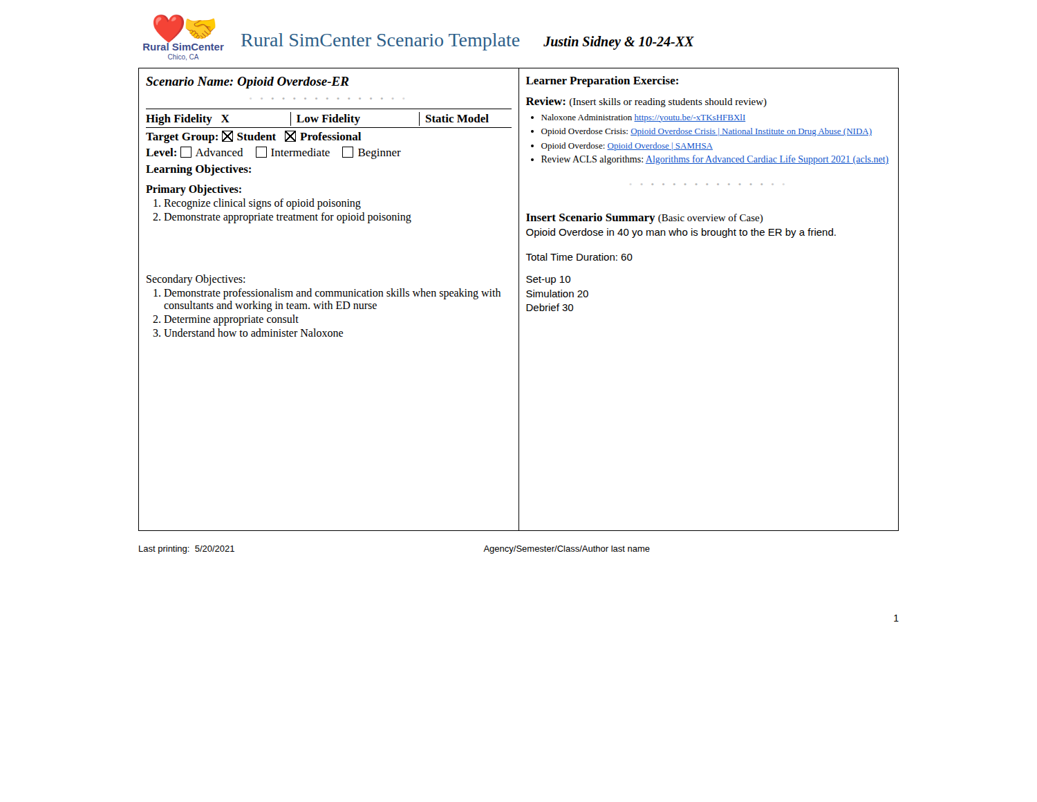❤️🤝
Rural SimCenter
Chico, CA
Rural SimCenter Scenario Template Justin Sidney & 10-24-XX
| Scenario Name: Opioid Overdose-ER • • • • • • • • • • • • • • • High Fidelity X Low Fidelity Static Model Target Group: Student Professional Level: Advanced Intermediate Beginner Learning Objectives: Primary Objectives: Recognize clinical signs of opioid poisoning Demonstrate appropriate treatment for opioid poisoning Secondary Objectives: Demonstrate professionalism and communication skills when speaking with consultants and working in team. with ED nurse Determine appropriate consult Understand how to administer Naloxone | Learner Preparation Exercise: Review: (Insert skills or reading students should review) Naloxone Administration https://youtu.be/-xTKsHFBXlI Opioid Overdose Crisis: Opioid Overdose Crisis / National Institute on Drug Abuse (NIDA) Opioid Overdose: Opioid Overdose / SAMHSA Review ACLS algorithms: Algorithms for Advanced Cardiac Life Support 2021 (acls.net) • • • • • • • • • • • • • • • Insert Scenario Summary (Basic overview of Case) Opioid Overdose in 40 yo man who is brought to the ER by a friend. Total Time Duration: 60 Set-up 10 Simulation 20 Debrief 30 |
1
Last printing: 5/20/2021
Agency/Semester/Class/Author last name